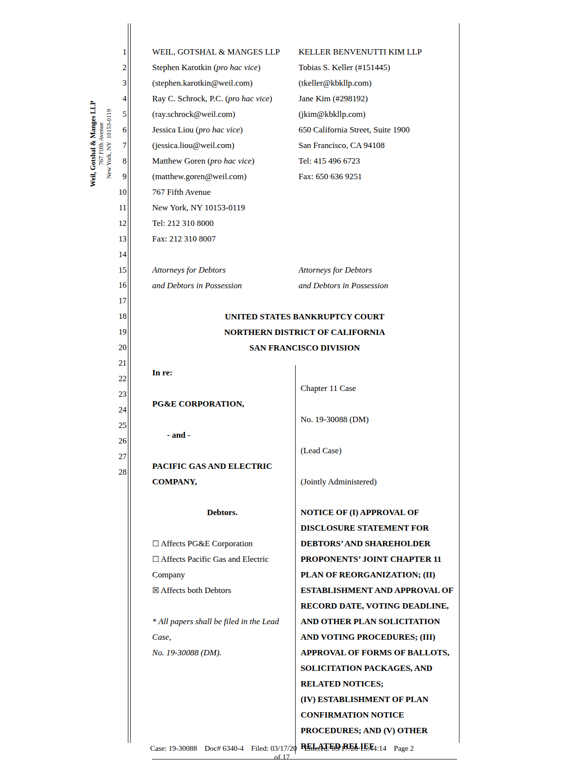1
2
3
4
5
6
7
8
9
10
11
12
13
14
15
16
17
18
19
20
21
22
23
24
25
26
27
28
Weil, Gotshal & Manges LLP
767 Fifth Avenue
New York, NY 10153-0119
| WEIL, GOTSHAL & MANGES LLP Stephen Karotkin ( pro hac vice ) (stephen.karotkin@weil.com) Ray C. Schrock, P.C. ( pro hac vice ) (ray.schrock@weil.com) Jessica Liou ( pro hac vice ) (jessica.liou@weil.com) Matthew Goren ( pro hac vice ) (matthew.goren@weil.com) 767 Fifth Avenue New York, NY 10153-0119 Tel: 212 310 8000 Fax: 212 310 8007 | KELLER BENVENUTTI KIM LLP Tobias S. Keller (#151445) (tkeller@kbkllp.com) Jane Kim (#298192) (jkim@kbkllp.com) 650 California Street, Suite 1900 San Francisco, CA 94108 Tel: 415 496 6723 Fax: 650 636 9251 |
| Attorneys for Debtors and Debtors in Possession | Attorneys for Debtors and Debtors in Possession |
UNITED STATES BANKRUPTCY COURT
NORTHERN DISTRICT OF CALIFORNIA
SAN FRANCISCO DIVISION
| In re: PG&E CORPORATION, - and - PACIFIC GAS AND ELECTRIC COMPANY, Debtors. ☐ Affects PG&E Corporation ☐ Affects Pacific Gas and Electric Company ☒ Affects both Debtors * All papers shall be filed in the Lead Case, No. 19-30088 (DM). | Chapter 11 Case No. 19-30088 (DM) (Lead Case) (Jointly Administered) NOTICE OF (I) APPROVAL OF DISCLOSURE STATEMENT FOR DEBTORS’ AND SHAREHOLDER PROPONENTS’ JOINT CHAPTER 11 PLAN OF REORGANIZATION; (II) ESTABLISHMENT AND APPROVAL OF RECORD DATE, VOTING DEADLINE, AND OTHER PLAN SOLICITATION AND VOTING PROCEDURES; (III) APPROVAL OF FORMS OF BALLOTS, SOLICITATION PACKAGES, AND RELATED NOTICES; (IV) ESTABLISHMENT OF PLAN CONFIRMATION NOTICE PROCEDURES; AND (V) OTHER RELATED RELIEF |
Case: 19-30088 Doc# 6340-4 Filed: 03/17/20 Entered: 03/17/20 15:44:14 Page 2
of 17